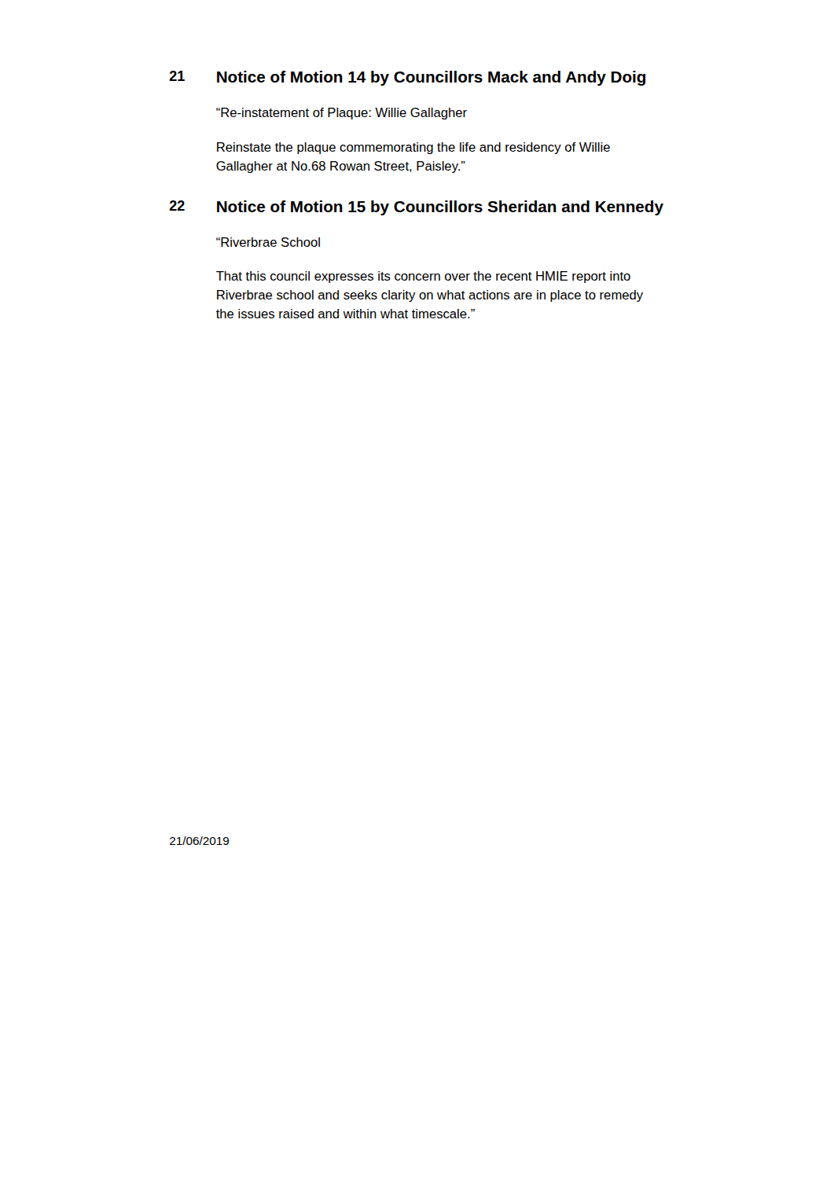21
Notice of Motion 14 by Councillors Mack and Andy Doig
“Re-instatement of Plaque: Willie Gallagher
Reinstate the plaque commemorating the life and residency of Willie Gallagher at No.68 Rowan Street, Paisley.”
22
Notice of Motion 15 by Councillors Sheridan and Kennedy
“Riverbrae School
That this council expresses its concern over the recent HMIE report into Riverbrae school and seeks clarity on what actions are in place to remedy the issues raised and within what timescale.”
21/06/2019